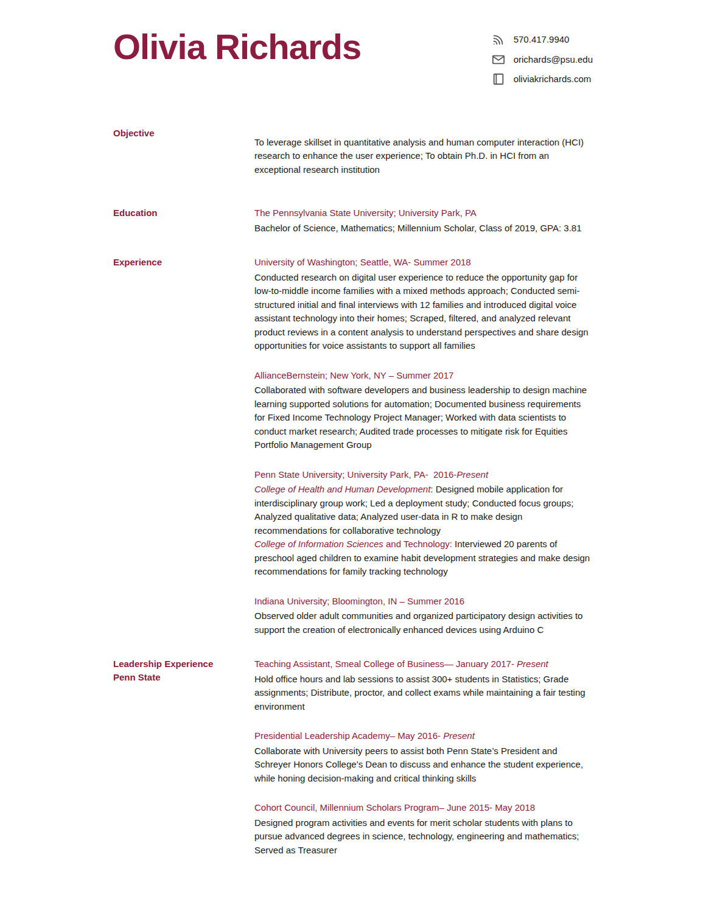Olivia Richards
570.417.9940
orichards@psu.edu
oliviakrichards.com
Objective
To leverage skillset in quantitative analysis and human computer interaction (HCI) research to enhance the user experience; To obtain Ph.D. in HCI from an exceptional research institution
Education
The Pennsylvania State University; University Park, PA
Bachelor of Science, Mathematics; Millennium Scholar, Class of 2019, GPA: 3.81
Experience
University of Washington; Seattle, WA- Summer 2018
Conducted research on digital user experience to reduce the opportunity gap for low-to-middle income families with a mixed methods approach; Conducted semi-structured initial and final interviews with 12 families and introduced digital voice assistant technology into their homes; Scraped, filtered, and analyzed relevant product reviews in a content analysis to understand perspectives and share design opportunities for voice assistants to support all families
AllianceBernstein; New York, NY – Summer 2017
Collaborated with software developers and business leadership to design machine learning supported solutions for automation; Documented business requirements for Fixed Income Technology Project Manager; Worked with data scientists to conduct market research; Audited trade processes to mitigate risk for Equities Portfolio Management Group
Penn State University; University Park, PA- 2016-Present
College of Health and Human Development: Designed mobile application for interdisciplinary group work; Led a deployment study; Conducted focus groups; Analyzed qualitative data; Analyzed user-data in R to make design recommendations for collaborative technology
College of Information Sciences and Technology: Interviewed 20 parents of preschool aged children to examine habit development strategies and make design recommendations for family tracking technology
Indiana University; Bloomington, IN – Summer 2016
Observed older adult communities and organized participatory design activities to support the creation of electronically enhanced devices using Arduino C
Leadership ExperiencePenn State
Teaching Assistant, Smeal College of Business— January 2017- Present
Hold office hours and lab sessions to assist 300+ students in Statistics; Grade assignments; Distribute, proctor, and collect exams while maintaining a fair testing environment
Presidential Leadership Academy– May 2016- Present
Collaborate with University peers to assist both Penn State’s President and Schreyer Honors College’s Dean to discuss and enhance the student experience, while honing decision-making and critical thinking skills
Cohort Council, Millennium Scholars Program– June 2015- May 2018
Designed program activities and events for merit scholar students with plans to pursue advanced degrees in science, technology, engineering and mathematics; Served as Treasurer